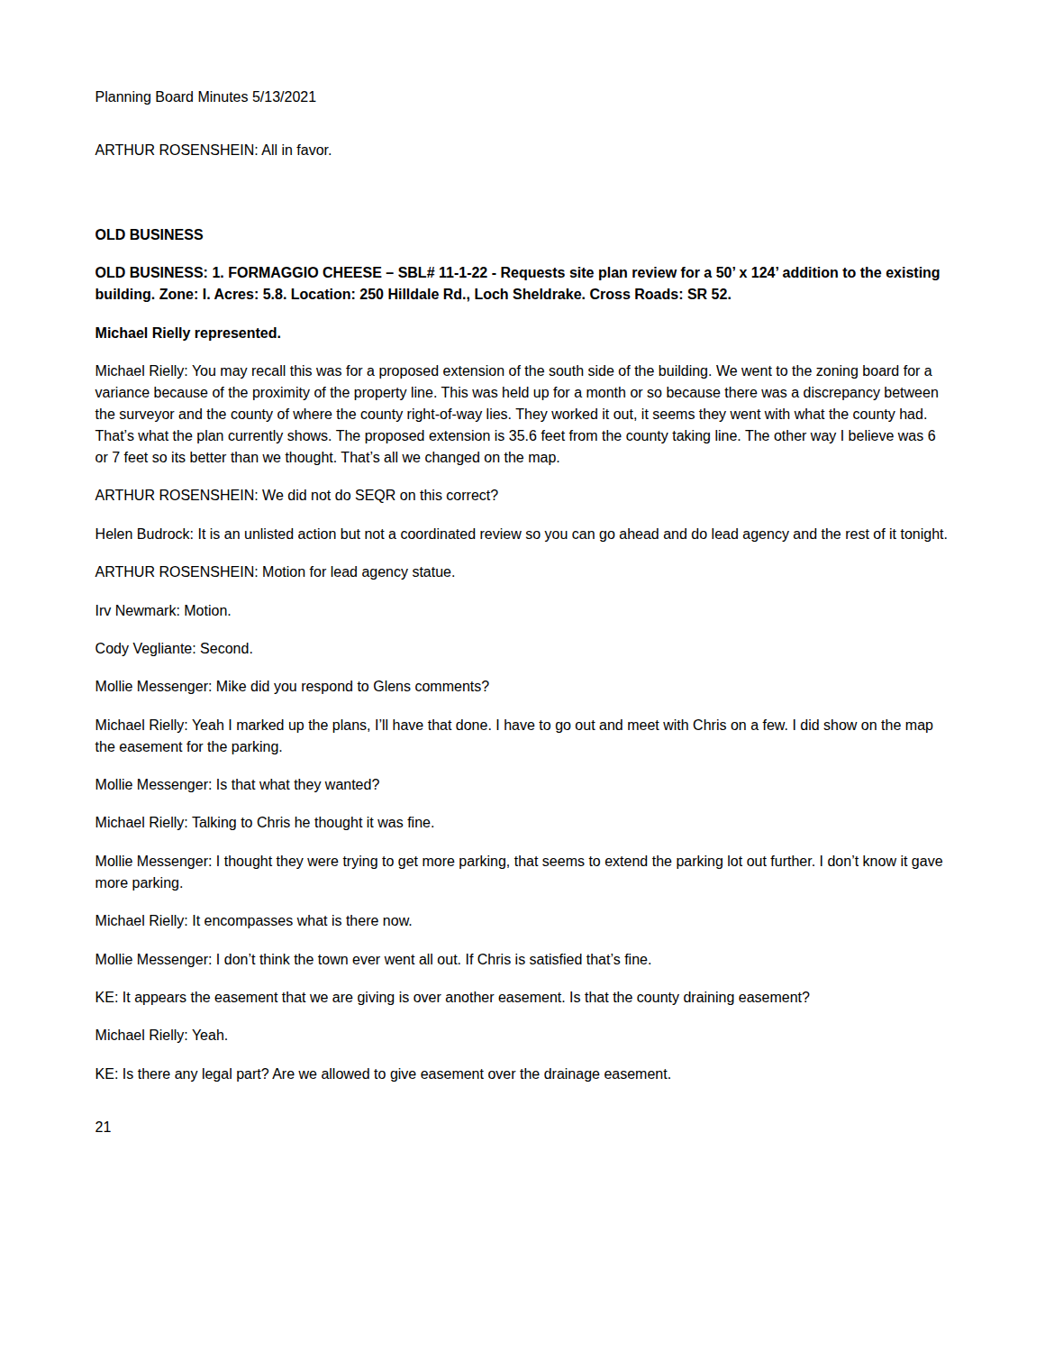Planning Board Minutes 5/13/2021
ARTHUR ROSENSHEIN: All in favor.
OLD BUSINESS
OLD BUSINESS: 1. FORMAGGIO CHEESE – SBL# 11-1-22 - Requests site plan review for a 50’ x 124’ addition to the existing building. Zone: I. Acres: 5.8. Location: 250 Hilldale Rd., Loch Sheldrake. Cross Roads: SR 52.
Michael Rielly represented.
Michael Rielly: You may recall this was for a proposed extension of the south side of the building. We went to the zoning board for a variance because of the proximity of the property line. This was held up for a month or so because there was a discrepancy between the surveyor and the county of where the county right-of-way lies. They worked it out, it seems they went with what the county had. That’s what the plan currently shows. The proposed extension is 35.6 feet from the county taking line. The other way I believe was 6 or 7 feet so its better than we thought. That’s all we changed on the map.
ARTHUR ROSENSHEIN: We did not do SEQR on this correct?
Helen Budrock: It is an unlisted action but not a coordinated review so you can go ahead and do lead agency and the rest of it tonight.
ARTHUR ROSENSHEIN: Motion for lead agency statue.
Irv Newmark: Motion.
Cody Vegliante: Second.
Mollie Messenger: Mike did you respond to Glens comments?
Michael Rielly: Yeah I marked up the plans, I’ll have that done. I have to go out and meet with Chris on a few. I did show on the map the easement for the parking.
Mollie Messenger: Is that what they wanted?
Michael Rielly: Talking to Chris he thought it was fine.
Mollie Messenger: I thought they were trying to get more parking, that seems to extend the parking lot out further. I don’t know it gave more parking.
Michael Rielly: It encompasses what is there now.
Mollie Messenger: I don’t think the town ever went all out. If Chris is satisfied that’s fine.
KE: It appears the easement that we are giving is over another easement. Is that the county draining easement?
Michael Rielly: Yeah.
KE: Is there any legal part? Are we allowed to give easement over the drainage easement.
21